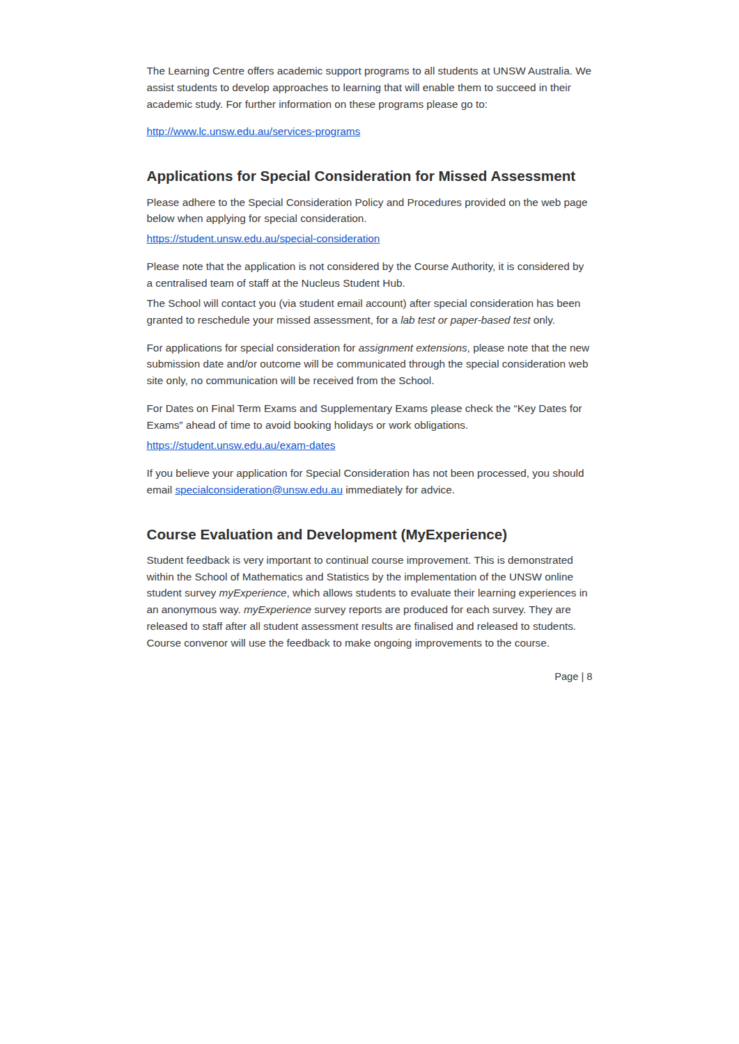The Learning Centre offers academic support programs to all students at UNSW Australia. We assist students to develop approaches to learning that will enable them to succeed in their academic study. For further information on these programs please go to:
http://www.lc.unsw.edu.au/services-programs
Applications for Special Consideration for Missed Assessment
Please adhere to the Special Consideration Policy and Procedures provided on the web page below when applying for special consideration.
https://student.unsw.edu.au/special-consideration
Please note that the application is not considered by the Course Authority, it is considered by a centralised team of staff at the Nucleus Student Hub.
The School will contact you (via student email account) after special consideration has been granted to reschedule your missed assessment, for a lab test or paper-based test only.
For applications for special consideration for assignment extensions, please note that the new submission date and/or outcome will be communicated through the special consideration web site only, no communication will be received from the School.
For Dates on Final Term Exams and Supplementary Exams please check the “Key Dates for Exams” ahead of time to avoid booking holidays or work obligations.
https://student.unsw.edu.au/exam-dates
If you believe your application for Special Consideration has not been processed, you should email specialconsideration@unsw.edu.au immediately for advice.
Course Evaluation and Development (MyExperience)
Student feedback is very important to continual course improvement. This is demonstrated within the School of Mathematics and Statistics by the implementation of the UNSW online student survey myExperience, which allows students to evaluate their learning experiences in an anonymous way. myExperience survey reports are produced for each survey. They are released to staff after all student assessment results are finalised and released to students. Course convenor will use the feedback to make ongoing improvements to the course.
Page | 8